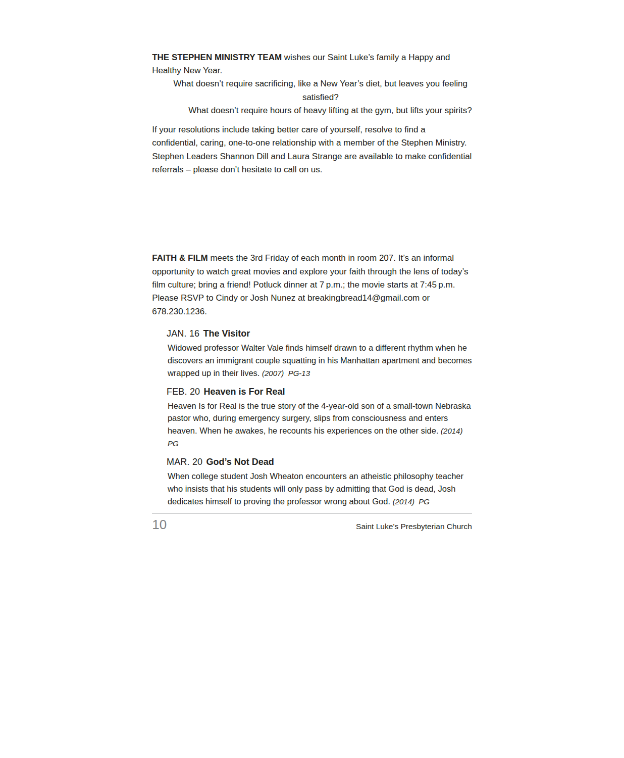THE STEPHEN MINISTRY TEAM wishes our Saint Luke’s family a Happy and Healthy New Year.
What doesn’t require sacrificing, like a New Year’s diet, but leaves you feeling satisfied?
What doesn’t require hours of heavy lifting at the gym, but lifts your spirits?
If your resolutions include taking better care of yourself, resolve to find a confidential, caring, one-to-one relationship with a member of the Stephen Ministry. Stephen Leaders Shannon Dill and Laura Strange are available to make confidential referrals – please don’t hesitate to call on us.
FAITH & FILM meets the 3rd Friday of each month in room 207. It’s an informal opportunity to watch great movies and explore your faith through the lens of today’s film culture; bring a friend! Potluck dinner at 7 p.m.; the movie starts at 7:45 p.m. Please RSVP to Cindy or Josh Nunez at breakingbread14@gmail.com or 678.230.1236.
JAN. 16 The Visitor
Widowed professor Walter Vale finds himself drawn to a different rhythm when he discovers an immigrant couple squatting in his Manhattan apartment and becomes wrapped up in their lives. (2007) PG-13
FEB. 20 Heaven is For Real
Heaven Is for Real is the true story of the 4-year-old son of a small-town Nebraska pastor who, during emergency surgery, slips from consciousness and enters heaven. When he awakes, he recounts his experiences on the other side. (2014) PG
MAR. 20 God’s Not Dead
When college student Josh Wheaton encounters an atheistic philosophy teacher who insists that his students will only pass by admitting that God is dead, Josh dedicates himself to proving the professor wrong about God. (2014) PG
10 Saint Luke’s Presbyterian Church